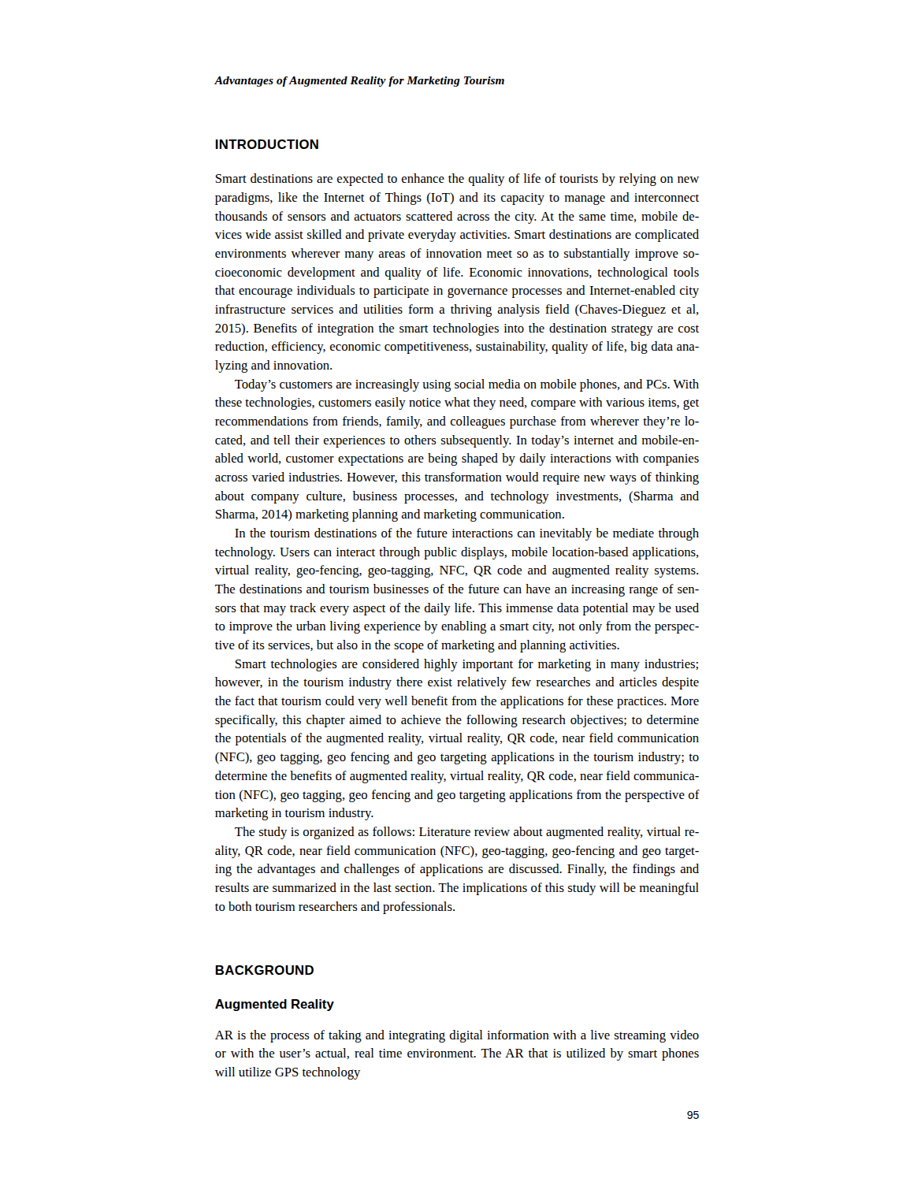Advantages of Augmented Reality for Marketing Tourism
Introduction
Smart destinations are expected to enhance the quality of life of tourists by relying on new paradigms, like the Internet of Things (IoT) and its capacity to manage and interconnect thousands of sensors and actuators scattered across the city. At the same time, mobile devices wide assist skilled and private everyday activities. Smart destinations are complicated environments wherever many areas of innovation meet so as to substantially improve socioeconomic development and quality of life. Economic innovations, technological tools that encourage individuals to participate in governance processes and Internet-enabled city infrastructure services and utilities form a thriving analysis field (Chaves-Dieguez et al, 2015). Benefits of integration the smart technologies into the destination strategy are cost reduction, efficiency, economic competitiveness, sustainability, quality of life, big data analyzing and innovation.
Today’s customers are increasingly using social media on mobile phones, and PCs. With these technologies, customers easily notice what they need, compare with various items, get recommendations from friends, family, and colleagues purchase from wherever they’re located, and tell their experiences to others subsequently. In today’s internet and mobile-enabled world, customer expectations are being shaped by daily interactions with companies across varied industries. However, this transformation would require new ways of thinking about company culture, business processes, and technology investments, (Sharma and Sharma, 2014) marketing planning and marketing communication.
In the tourism destinations of the future interactions can inevitably be mediate through technology. Users can interact through public displays, mobile location-based applications, virtual reality, geo-fencing, geo-tagging, NFC, QR code and augmented reality systems. The destinations and tourism businesses of the future can have an increasing range of sensors that may track every aspect of the daily life. This immense data potential may be used to improve the urban living experience by enabling a smart city, not only from the perspective of its services, but also in the scope of marketing and planning activities.
Smart technologies are considered highly important for marketing in many industries; however, in the tourism industry there exist relatively few researches and articles despite the fact that tourism could very well benefit from the applications for these practices. More specifically, this chapter aimed to achieve the following research objectives; to determine the potentials of the augmented reality, virtual reality, QR code, near field communication (NFC), geo tagging, geo fencing and geo targeting applications in the tourism industry; to determine the benefits of augmented reality, virtual reality, QR code, near field communication (NFC), geo tagging, geo fencing and geo targeting applications from the perspective of marketing in tourism industry.
The study is organized as follows: Literature review about augmented reality, virtual reality, QR code, near field communication (NFC), geo-tagging, geo-fencing and geo targeting the advantages and challenges of applications are discussed. Finally, the findings and results are summarized in the last section. The implications of this study will be meaningful to both tourism researchers and professionals.
Background
Augmented Reality
AR is the process of taking and integrating digital information with a live streaming video or with the user’s actual, real time environment. The AR that is utilized by smart phones will utilize GPS technology
95